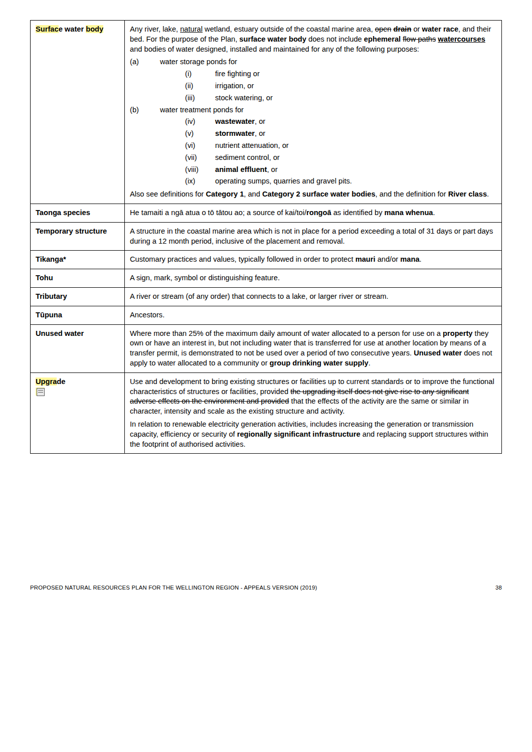| Surfac e water body | Any river, lake, natural wetland, estuary outside of the coastal marine area, open drain or water race , and their bed. For the purpose of the Plan, surface water body does not include ephemeral flow paths watercourses and bodies of water designed, installed and maintained for any of the following purposes: (a) water storage ponds for (i) fire fighting or (ii) irrigation, or (iii) stock watering, or (b) water treatment ponds for (iv) wastewater , or (v) stormwater , or (vi) nutrient attenuation, or (vii) sediment control, or (viii) animal effluent , or (ix) operating sumps, quarries and gravel pits. Also see definitions for Category 1 , and Category 2 surface water bodies , and the definition for River class . |
| Taonga species | He tamaiti a ngā atua o tō tātou ao; a source of kai/toi/ rongoā as identified by mana whenua . |
| Temporary structure | A structure in the coastal marine area which is not in place for a period exceeding a total of 31 days or part days during a 12 month period, inclusive of the placement and removal. |
| Tikanga* | Customary practices and values, typically followed in order to protect mauri and/or mana . |
| Tohu | A sign, mark, symbol or distinguishing feature. |
| Tributary | A river or stream (of any order) that connects to a lake, or larger river or stream. |
| Tūpuna | Ancestors. |
| Unused water | Where more than 25% of the maximum daily amount of water allocated to a person for use on a property they own or have an interest in, but not including water that is transferred for use at another location by means of a transfer permit, is demonstrated to not be used over a period of two consecutive years. Unused water does not apply to water allocated to a community or group drinking water supply . |
| Upgra de | Use and development to bring existing structures or facilities up to current standards or to improve the functional characteristics of structures or facilities, provided the upgrading itself does not give rise to any significant adverse effects on the environment and provided that the effects of the activity are the same or similar in character, intensity and scale as the existing structure and activity. In relation to renewable electricity generation activities, includes increasing the generation or transmission capacity, efficiency or security of regionally significant infrastructure and replacing support structures within the footprint of authorised activities. |
PROPOSED NATURAL RESOURCES PLAN FOR THE WELLINGTON REGION - APPEALS VERSION (2019) 38